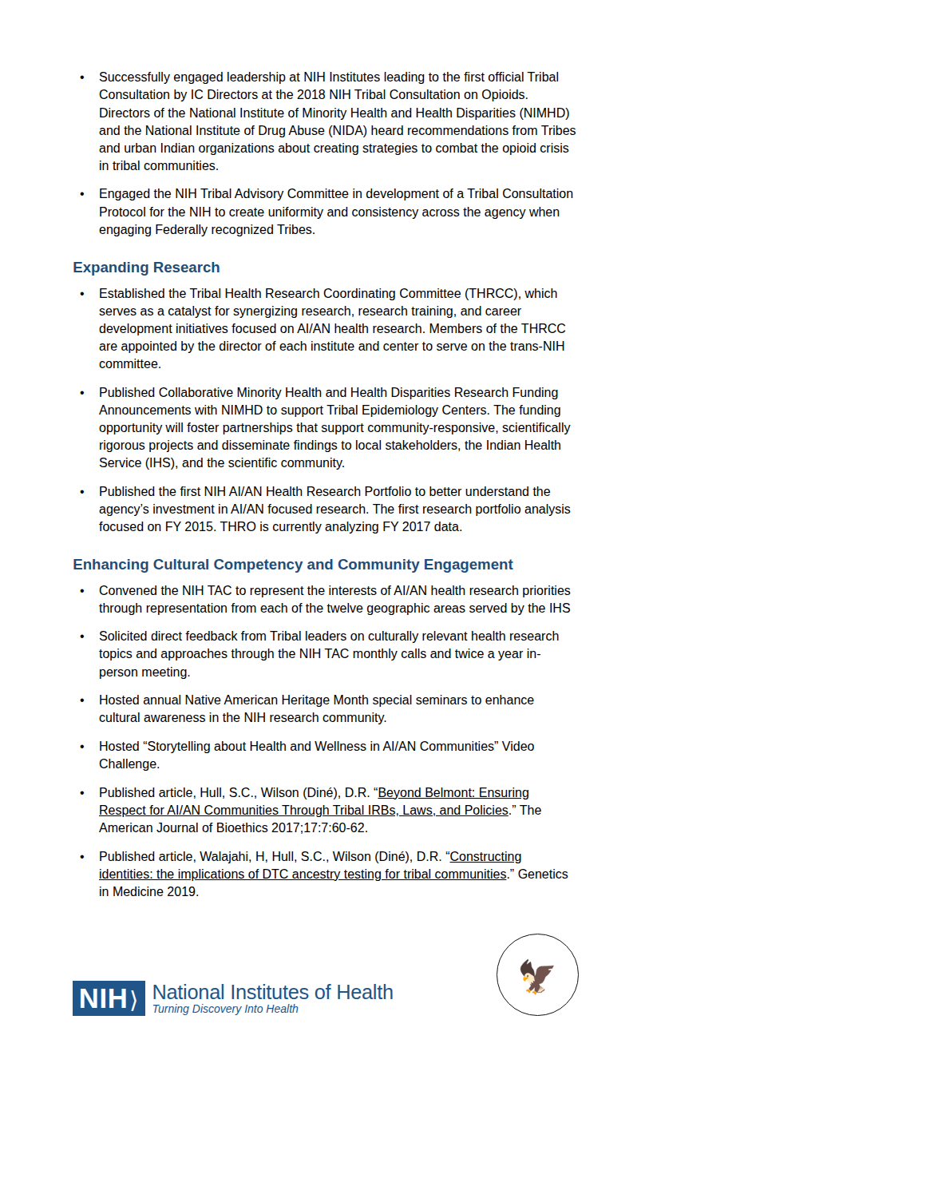Successfully engaged leadership at NIH Institutes leading to the first official Tribal Consultation by IC Directors at the 2018 NIH Tribal Consultation on Opioids. Directors of the National Institute of Minority Health and Health Disparities (NIMHD) and the National Institute of Drug Abuse (NIDA) heard recommendations from Tribes and urban Indian organizations about creating strategies to combat the opioid crisis in tribal communities.
Engaged the NIH Tribal Advisory Committee in development of a Tribal Consultation Protocol for the NIH to create uniformity and consistency across the agency when engaging Federally recognized Tribes.
Expanding Research
Established the Tribal Health Research Coordinating Committee (THRCC), which serves as a catalyst for synergizing research, research training, and career development initiatives focused on AI/AN health research. Members of the THRCC are appointed by the director of each institute and center to serve on the trans-NIH committee.
Published Collaborative Minority Health and Health Disparities Research Funding Announcements with NIMHD to support Tribal Epidemiology Centers. The funding opportunity will foster partnerships that support community-responsive, scientifically rigorous projects and disseminate findings to local stakeholders, the Indian Health Service (IHS), and the scientific community.
Published the first NIH AI/AN Health Research Portfolio to better understand the agency’s investment in AI/AN focused research. The first research portfolio analysis focused on FY 2015. THRO is currently analyzing FY 2017 data.
Enhancing Cultural Competency and Community Engagement
Convened the NIH TAC to represent the interests of AI/AN health research priorities through representation from each of the twelve geographic areas served by the IHS
Solicited direct feedback from Tribal leaders on culturally relevant health research topics and approaches through the NIH TAC monthly calls and twice a year in-person meeting.
Hosted annual Native American Heritage Month special seminars to enhance cultural awareness in the NIH research community.
Hosted “Storytelling about Health and Wellness in AI/AN Communities” Video Challenge.
Published article, Hull, S.C., Wilson (Diné), D.R. “Beyond Belmont: Ensuring Respect for AI/AN Communities Through Tribal IRBs, Laws, and Policies.” The American Journal of Bioethics 2017;17:7:60-62.
Published article, Walajahi, H, Hull, S.C., Wilson (Diné), D.R. “Constructing identities: the implications of DTC ancestry testing for tribal communities.” Genetics in Medicine 2019.
NIH⟩ National Institutes of Health
Turning Discovery Into Health
🦅